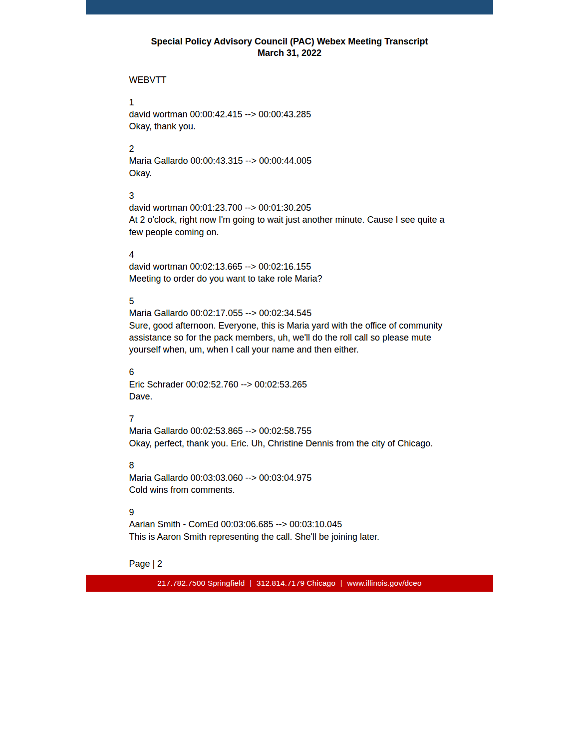Special Policy Advisory Council (PAC) Webex Meeting Transcript March 31, 2022
WEBVTT
1 david wortman 00:00:42.415 --> 00:00:43.285 Okay, thank you.
2 Maria Gallardo 00:00:43.315 --> 00:00:44.005 Okay.
3 david wortman 00:01:23.700 --> 00:01:30.205 At 2 o'clock, right now I'm going to wait just another minute. Cause I see quite a few people coming on.
4 david wortman 00:02:13.665 --> 00:02:16.155 Meeting to order do you want to take role Maria?
5 Maria Gallardo 00:02:17.055 --> 00:02:34.545 Sure, good afternoon. Everyone, this is Maria yard with the office of community assistance so for the pack members, uh, we'll do the roll call so please mute yourself when, um, when I call your name and then either.
6 Eric Schrader 00:02:52.760 --> 00:02:53.265 Dave.
7 Maria Gallardo 00:02:53.865 --> 00:02:58.755 Okay, perfect, thank you. Eric. Uh, Christine Dennis from the city of Chicago.
8 Maria Gallardo 00:03:03.060 --> 00:03:04.975 Cold wins from comments.
9 Aarian Smith - ComEd 00:03:06.685 --> 00:03:10.045 This is Aaron Smith representing the call. She'll be joining later.
Page | 2
217.782.7500 Springfield|312.814.7179 Chicago|www.illinois.gov/dceo